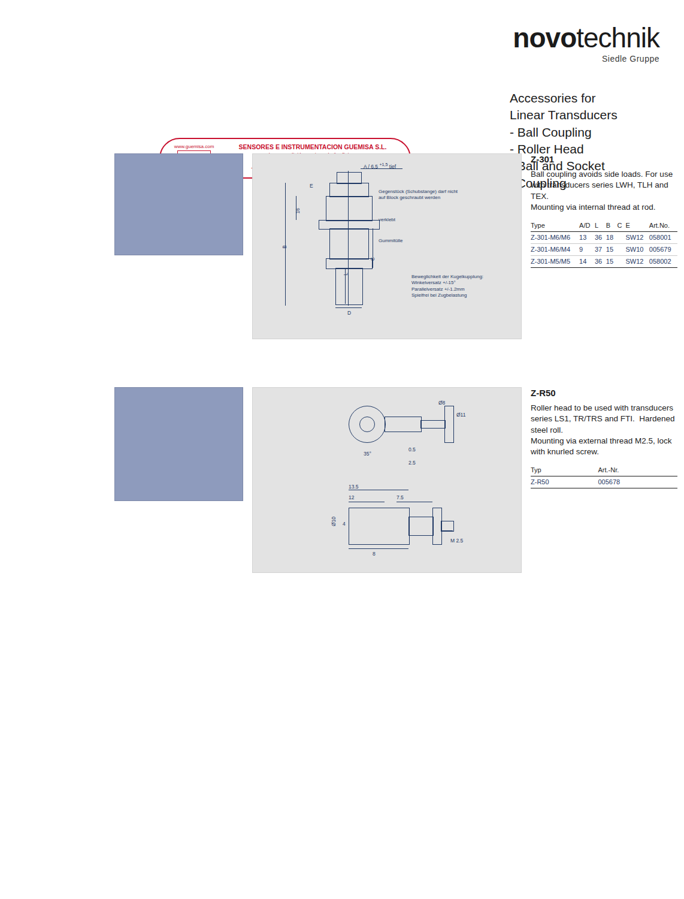novo technik
Siedle Gruppe
Accessories for Linear Transducers - Ball Coupling - Roller Head - Ball and Socket Coupling
| www.guemisa.com g m NIF: B-87989418 | SENSORES E INSTRUMENTACION GUEMISA S.L. C\ La Fundición 4 Bis - Pl 1ª Oficina-2 28522 Rivas Vaciamadrid (Madrid) Telf. 91 764 21 00 email: ventas@guemisa.com |
A / 6,5 +1,5 tief
E
16
B
C
L
D
Gegenstück (Schubstange) darf nicht
auf Block geschraubt werden
verklebt
Gummitülle
Beweglichkeit der Kugelkupplung:
Winkelversatz +/-15°
Parallelversatz +/-1.2mm
Spielfrei bei Zugbelastung
Z-301
Ball coupling avoids side loads. For use with transducers series LWH, TLH and TEX.
Mounting via internal thread at rod.
| Type | A/D | L | B | C | E | Art.No. |
| --- | --- | --- | --- | --- | --- | --- |
| Z-301-M6/M6 | 13 | 36 | 18 | | SW12 | 058001 |
| Z-301-M6/M4 | 9 | 37 | 15 | | SW10 | 005679 |
| Z-301-M5/M5 | 14 | 36 | 15 | | SW12 | 058002 |
Ø11
Ø8
35°
0.5
2.5
13.5
12
7.5
Ø10
4
8
M 2.5
Z-R50
Roller head to be used with transducers series LS1, TR/TRS and FTI. Hardened steel roll.
Mounting via external thread M2.5, lock with knurled screw.
| Typ | Art.-Nr. |
| --- | --- |
| Z-R50 | 005678 |